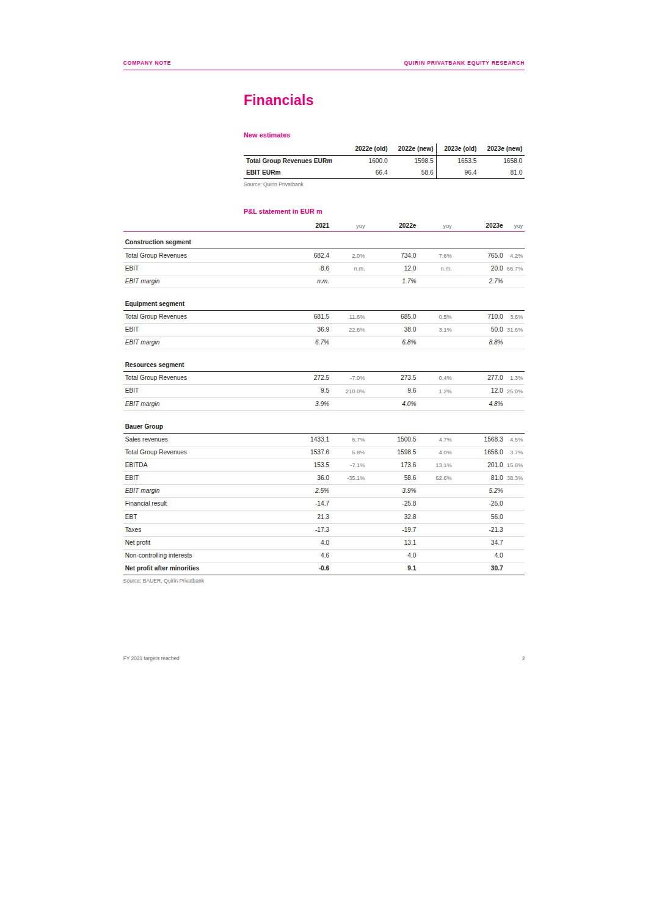Company Note
Quirin Privatbank Equity Research
Financials
New estimates
| | 2022e (old) | 2022e (new) | 2023e (old) | 2023e (new) |
| --- | --- | --- | --- | --- |
| Total Group Revenues EURm | 1600.0 | 1598.5 | 1653.5 | 1658.0 |
| EBIT EURm | 66.4 | 58.6 | 96.4 | 81.0 |
Source: Quirin Privatbank
P&L statement in EUR m
| | 2021 | yoy | 2022e | yoy | 2023e | yoy |
| --- | --- | --- | --- | --- | --- | --- |
| Construction segment | |
| Total Group Revenues | 682.4 | 2.0% | 734.0 | 7.6% | 765.0 | 4.2% |
| EBIT | -8.6 | n.m. | 12.0 | n.m. | 20.0 | 66.7% |
| EBIT margin | n.m. | | 1.7% | | 2.7% | |
| Equipment segment | |
| Total Group Revenues | 681.5 | 11.6% | 685.0 | 0.5% | 710.0 | 3.6% |
| EBIT | 36.9 | 22.6% | 38.0 | 3.1% | 50.0 | 31.6% |
| EBIT margin | 6.7% | | 6.8% | | 8.8% | |
| Resources segment | |
| Total Group Revenues | 272.5 | -7.0% | 273.5 | 0.4% | 277.0 | 1.3% |
| EBIT | 9.5 | 210.0% | 9.6 | 1.2% | 12.0 | 25.0% |
| EBIT margin | 3.9% | | 4.0% | | 4.8% | |
| Bauer Group | |
| Sales revenues | 1433.1 | 6.7% | 1500.5 | 4.7% | 1568.3 | 4.5% |
| Total Group Revenues | 1537.6 | 5.8% | 1598.5 | 4.0% | 1658.0 | 3.7% |
| EBITDA | 153.5 | -7.1% | 173.6 | 13.1% | 201.0 | 15.8% |
| EBIT | 36.0 | -35.1% | 58.6 | 62.6% | 81.0 | 38.3% |
| EBIT margin | 2.5% | | 3.9% | | 5.2% | |
| Financial result | -14.7 | | -25.8 | | -25.0 | |
| EBT | 21.3 | | 32.8 | | 56.0 | |
| Taxes | -17.3 | | -19.7 | | -21.3 | |
| Net profit | 4.0 | | 13.1 | | 34.7 | |
| Non-controlling interests | 4.6 | | 4.0 | | 4.0 | |
| Net profit after minorities | -0.6 | | 9.1 | | 30.7 | |
Source: BAUER, Quirin Privatbank
FY 2021 targets reached
2